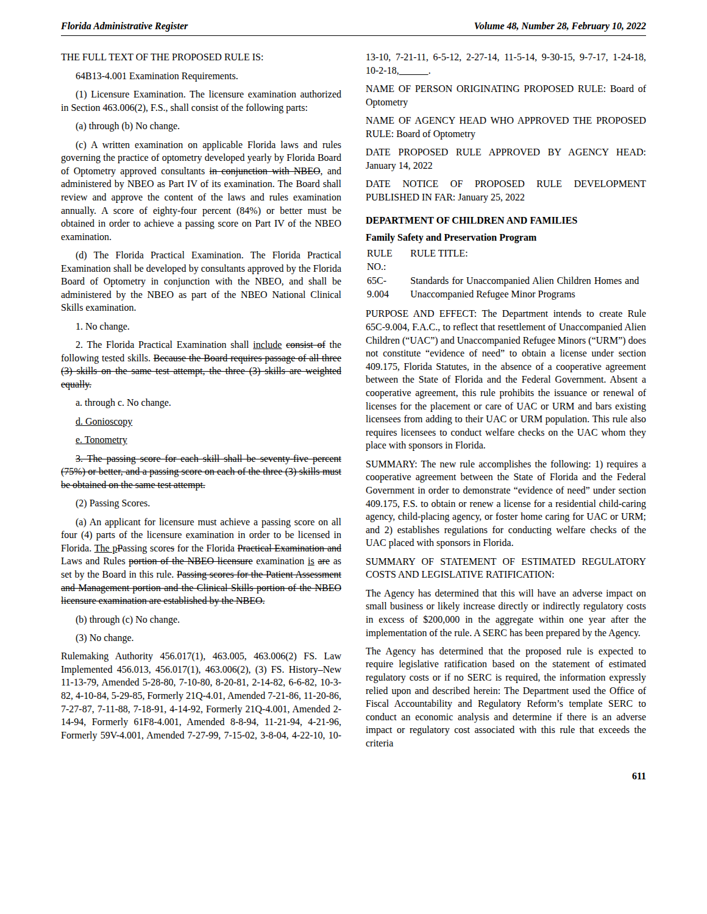Florida Administrative Register Volume 48, Number 28, February 10, 2022
THE FULL TEXT OF THE PROPOSED RULE IS:
64B13-4.001 Examination Requirements.
(1) Licensure Examination. The licensure examination authorized in Section 463.006(2), F.S., shall consist of the following parts:
(a) through (b) No change.
(c) A written examination on applicable Florida laws and rules governing the practice of optometry developed yearly by Florida Board of Optometry approved consultants in conjunction with NBEO, and administered by NBEO as Part IV of its examination. The Board shall review and approve the content of the laws and rules examination annually. A score of eighty-four percent (84%) or better must be obtained in order to achieve a passing score on Part IV of the NBEO examination.
(d) The Florida Practical Examination. The Florida Practical Examination shall be developed by consultants approved by the Florida Board of Optometry in conjunction with the NBEO, and shall be administered by the NBEO as part of the NBEO National Clinical Skills examination.
1. No change.
2. The Florida Practical Examination shall include consist of the following tested skills. Because the Board requires passage of all three (3) skills on the same test attempt, the three (3) skills are weighted equally.
a. through c. No change.
d. Gonioscopy
e. Tonometry
3. The passing score for each skill shall be seventy-five percent (75%) or better, and a passing score on each of the three (3) skills must be obtained on the same test attempt.
(2) Passing Scores.
(a) An applicant for licensure must achieve a passing score on all four (4) parts of the licensure examination in order to be licensed in Florida. The p Passing scores for the Florida Practical Examination and Laws and Rules portion of the NBEO licensure examination is are as set by the Board in this rule. Passing scores for the Patient Assessment and Management portion and the Clinical Skills portion of the NBEO licensure examination are established by the NBEO.
(b) through (c) No change.
(3) No change.
Rulemaking Authority 456.017(1), 463.005, 463.006(2) FS. Law Implemented 456.013, 456.017(1), 463.006(2), (3) FS. History–New 11-13-79, Amended 5-28-80, 7-10-80, 8-20-81, 2-14-82, 6-6-82, 10-3-82, 4-10-84, 5-29-85, Formerly 21Q-4.01, Amended 7-21-86, 11-20-86, 7-27-87, 7-11-88, 7-18-91, 4-14-92, Formerly 21Q-4.001, Amended 2-14-94, Formerly 61F8-4.001, Amended 8-8-94, 11-21-94, 4-21-96, Formerly 59V-4.001, Amended 7-27-99, 7-15-02, 3-8-04, 4-22-10, 10-13-10, 7-21-11, 6-5-12, 2-27-14, 11-5-14, 9-30-15, 9-7-17, 1-24-18, 10-2-18, .
NAME OF PERSON ORIGINATING PROPOSED RULE: Board of Optometry
NAME OF AGENCY HEAD WHO APPROVED THE PROPOSED RULE: Board of Optometry
DATE PROPOSED RULE APPROVED BY AGENCY HEAD: January 14, 2022
DATE NOTICE OF PROPOSED RULE DEVELOPMENT PUBLISHED IN FAR: January 25, 2022
DEPARTMENT OF CHILDREN AND FAMILIES
Family Safety and Preservation Program
| RULE NO.: | RULE TITLE: |
| 65C-9.004 | Standards for Unaccompanied Alien Children Homes and Unaccompanied Refugee Minor Programs |
PURPOSE AND EFFECT: The Department intends to create Rule 65C-9.004, F.A.C., to reflect that resettlement of Unaccompanied Alien Children (“UAC”) and Unaccompanied Refugee Minors (“URM”) does not constitute “evidence of need” to obtain a license under section 409.175, Florida Statutes, in the absence of a cooperative agreement between the State of Florida and the Federal Government. Absent a cooperative agreement, this rule prohibits the issuance or renewal of licenses for the placement or care of UAC or URM and bars existing licensees from adding to their UAC or URM population. This rule also requires licensees to conduct welfare checks on the UAC whom they place with sponsors in Florida.
SUMMARY: The new rule accomplishes the following: 1) requires a cooperative agreement between the State of Florida and the Federal Government in order to demonstrate “evidence of need” under section 409.175, F.S. to obtain or renew a license for a residential child-caring agency, child-placing agency, or foster home caring for UAC or URM; and 2) establishes regulations for conducting welfare checks of the UAC placed with sponsors in Florida.
SUMMARY OF STATEMENT OF ESTIMATED REGULATORY COSTS AND LEGISLATIVE RATIFICATION:
The Agency has determined that this will have an adverse impact on small business or likely increase directly or indirectly regulatory costs in excess of $200,000 in the aggregate within one year after the implementation of the rule. A SERC has been prepared by the Agency.
The Agency has determined that the proposed rule is expected to require legislative ratification based on the statement of estimated regulatory costs or if no SERC is required, the information expressly relied upon and described herein: The Department used the Office of Fiscal Accountability and Regulatory Reform’s template SERC to conduct an economic analysis and determine if there is an adverse impact or regulatory cost associated with this rule that exceeds the criteria
611